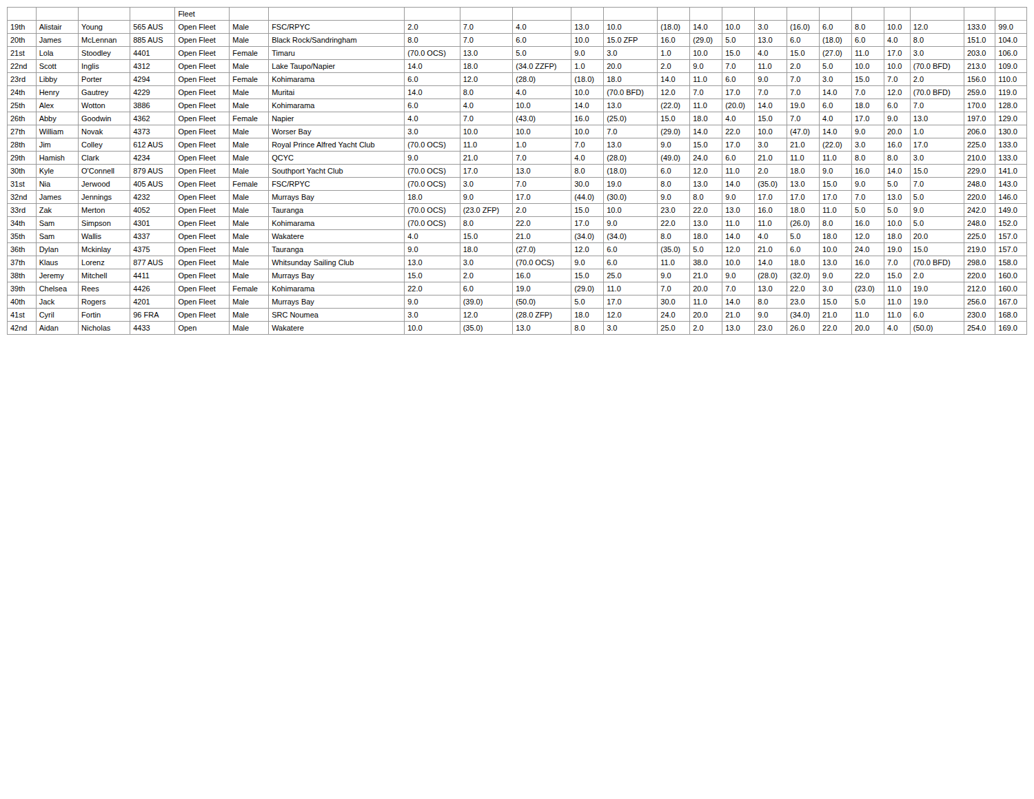| | | | | Fleet | | | | | | | | | | | | | | | | | | |
| 19th | Alistair | Young | 565 AUS | Open Fleet | Male | FSC/RPYC | 2.0 | 7.0 | 4.0 | 13.0 | 10.0 | (18.0) | 14.0 | 10.0 | 3.0 | (16.0) | 6.0 | 8.0 | 10.0 | 12.0 | 133.0 | 99.0 |
| 20th | James | McLennan | 885 AUS | Open Fleet | Male | Black Rock/Sandringham | 8.0 | 7.0 | 6.0 | 10.0 | 15.0 ZFP | 16.0 | (29.0) | 5.0 | 13.0 | 6.0 | (18.0) | 6.0 | 4.0 | 8.0 | 151.0 | 104.0 |
| 21st | Lola | Stoodley | 4401 | Open Fleet | Female | Timaru | (70.0 OCS) | 13.0 | 5.0 | 9.0 | 3.0 | 1.0 | 10.0 | 15.0 | 4.0 | 15.0 | (27.0) | 11.0 | 17.0 | 3.0 | 203.0 | 106.0 |
| 22nd | Scott | Inglis | 4312 | Open Fleet | Male | Lake Taupo/Napier | 14.0 | 18.0 | (34.0 ZZFP) | 1.0 | 20.0 | 2.0 | 9.0 | 7.0 | 11.0 | 2.0 | 5.0 | 10.0 | 10.0 | (70.0 BFD) | 213.0 | 109.0 |
| 23rd | Libby | Porter | 4294 | Open Fleet | Female | Kohimarama | 6.0 | 12.0 | (28.0) | (18.0) | 18.0 | 14.0 | 11.0 | 6.0 | 9.0 | 7.0 | 3.0 | 15.0 | 7.0 | 2.0 | 156.0 | 110.0 |
| 24th | Henry | Gautrey | 4229 | Open Fleet | Male | Muritai | 14.0 | 8.0 | 4.0 | 10.0 | (70.0 BFD) | 12.0 | 7.0 | 17.0 | 7.0 | 7.0 | 14.0 | 7.0 | 12.0 | (70.0 BFD) | 259.0 | 119.0 |
| 25th | Alex | Wotton | 3886 | Open Fleet | Male | Kohimarama | 6.0 | 4.0 | 10.0 | 14.0 | 13.0 | (22.0) | 11.0 | (20.0) | 14.0 | 19.0 | 6.0 | 18.0 | 6.0 | 7.0 | 170.0 | 128.0 |
| 26th | Abby | Goodwin | 4362 | Open Fleet | Female | Napier | 4.0 | 7.0 | (43.0) | 16.0 | (25.0) | 15.0 | 18.0 | 4.0 | 15.0 | 7.0 | 4.0 | 17.0 | 9.0 | 13.0 | 197.0 | 129.0 |
| 27th | William | Novak | 4373 | Open Fleet | Male | Worser Bay | 3.0 | 10.0 | 10.0 | 10.0 | 7.0 | (29.0) | 14.0 | 22.0 | 10.0 | (47.0) | 14.0 | 9.0 | 20.0 | 1.0 | 206.0 | 130.0 |
| 28th | Jim | Colley | 612 AUS | Open Fleet | Male | Royal Prince Alfred Yacht Club | (70.0 OCS) | 11.0 | 1.0 | 7.0 | 13.0 | 9.0 | 15.0 | 17.0 | 3.0 | 21.0 | (22.0) | 3.0 | 16.0 | 17.0 | 225.0 | 133.0 |
| 29th | Hamish | Clark | 4234 | Open Fleet | Male | QCYC | 9.0 | 21.0 | 7.0 | 4.0 | (28.0) | (49.0) | 24.0 | 6.0 | 21.0 | 11.0 | 11.0 | 8.0 | 8.0 | 3.0 | 210.0 | 133.0 |
| 30th | Kyle | O'Connell | 879 AUS | Open Fleet | Male | Southport Yacht Club | (70.0 OCS) | 17.0 | 13.0 | 8.0 | (18.0) | 6.0 | 12.0 | 11.0 | 2.0 | 18.0 | 9.0 | 16.0 | 14.0 | 15.0 | 229.0 | 141.0 |
| 31st | Nia | Jerwood | 405 AUS | Open Fleet | Female | FSC/RPYC | (70.0 OCS) | 3.0 | 7.0 | 30.0 | 19.0 | 8.0 | 13.0 | 14.0 | (35.0) | 13.0 | 15.0 | 9.0 | 5.0 | 7.0 | 248.0 | 143.0 |
| 32nd | James | Jennings | 4232 | Open Fleet | Male | Murrays Bay | 18.0 | 9.0 | 17.0 | (44.0) | (30.0) | 9.0 | 8.0 | 9.0 | 17.0 | 17.0 | 17.0 | 7.0 | 13.0 | 5.0 | 220.0 | 146.0 |
| 33rd | Zak | Merton | 4052 | Open Fleet | Male | Tauranga | (70.0 OCS) | (23.0 ZFP) | 2.0 | 15.0 | 10.0 | 23.0 | 22.0 | 13.0 | 16.0 | 18.0 | 11.0 | 5.0 | 5.0 | 9.0 | 242.0 | 149.0 |
| 34th | Sam | Simpson | 4301 | Open Fleet | Male | Kohimarama | (70.0 OCS) | 8.0 | 22.0 | 17.0 | 9.0 | 22.0 | 13.0 | 11.0 | 11.0 | (26.0) | 8.0 | 16.0 | 10.0 | 5.0 | 248.0 | 152.0 |
| 35th | Sam | Wallis | 4337 | Open Fleet | Male | Wakatere | 4.0 | 15.0 | 21.0 | (34.0) | (34.0) | 8.0 | 18.0 | 14.0 | 4.0 | 5.0 | 18.0 | 12.0 | 18.0 | 20.0 | 225.0 | 157.0 |
| 36th | Dylan | Mckinlay | 4375 | Open Fleet | Male | Tauranga | 9.0 | 18.0 | (27.0) | 12.0 | 6.0 | (35.0) | 5.0 | 12.0 | 21.0 | 6.0 | 10.0 | 24.0 | 19.0 | 15.0 | 219.0 | 157.0 |
| 37th | Klaus | Lorenz | 877 AUS | Open Fleet | Male | Whitsunday Sailing Club | 13.0 | 3.0 | (70.0 OCS) | 9.0 | 6.0 | 11.0 | 38.0 | 10.0 | 14.0 | 18.0 | 13.0 | 16.0 | 7.0 | (70.0 BFD) | 298.0 | 158.0 |
| 38th | Jeremy | Mitchell | 4411 | Open Fleet | Male | Murrays Bay | 15.0 | 2.0 | 16.0 | 15.0 | 25.0 | 9.0 | 21.0 | 9.0 | (28.0) | (32.0) | 9.0 | 22.0 | 15.0 | 2.0 | 220.0 | 160.0 |
| 39th | Chelsea | Rees | 4426 | Open Fleet | Female | Kohimarama | 22.0 | 6.0 | 19.0 | (29.0) | 11.0 | 7.0 | 20.0 | 7.0 | 13.0 | 22.0 | 3.0 | (23.0) | 11.0 | 19.0 | 212.0 | 160.0 |
| 40th | Jack | Rogers | 4201 | Open Fleet | Male | Murrays Bay | 9.0 | (39.0) | (50.0) | 5.0 | 17.0 | 30.0 | 11.0 | 14.0 | 8.0 | 23.0 | 15.0 | 5.0 | 11.0 | 19.0 | 256.0 | 167.0 |
| 41st | Cyril | Fortin | 96 FRA | Open Fleet | Male | SRC Noumea | 3.0 | 12.0 | (28.0 ZFP) | 18.0 | 12.0 | 24.0 | 20.0 | 21.0 | 9.0 | (34.0) | 21.0 | 11.0 | 11.0 | 6.0 | 230.0 | 168.0 |
| 42nd | Aidan | Nicholas | 4433 | Open | Male | Wakatere | 10.0 | (35.0) | 13.0 | 8.0 | 3.0 | 25.0 | 2.0 | 13.0 | 23.0 | 26.0 | 22.0 | 20.0 | 4.0 | (50.0) | 254.0 | 169.0 |